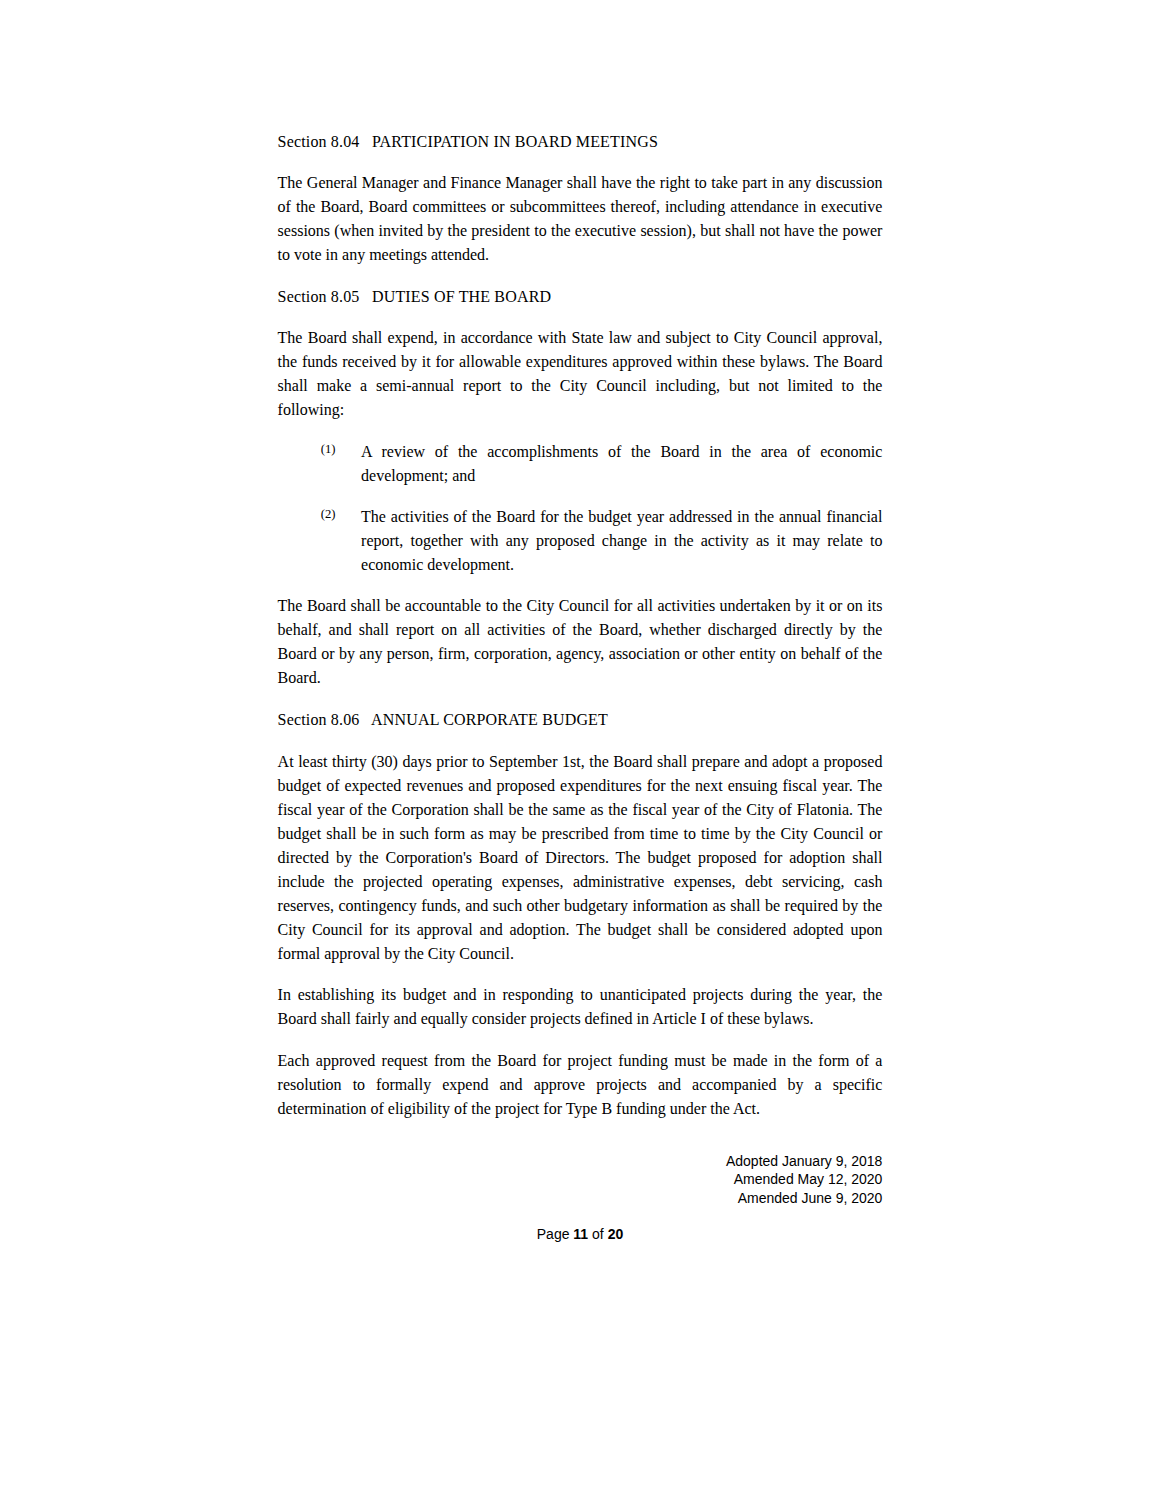Section 8.04 PARTICIPATION IN BOARD MEETINGS
The General Manager and Finance Manager shall have the right to take part in any discussion of the Board, Board committees or subcommittees thereof, including attendance in executive sessions (when invited by the president to the executive session), but shall not have the power to vote in any meetings attended.
Section 8.05 DUTIES OF THE BOARD
The Board shall expend, in accordance with State law and subject to City Council approval, the funds received by it for allowable expenditures approved within these bylaws. The Board shall make a semi-annual report to the City Council including, but not limited to the following:
(1) A review of the accomplishments of the Board in the area of economic development; and
(2) The activities of the Board for the budget year addressed in the annual financial report, together with any proposed change in the activity as it may relate to economic development.
The Board shall be accountable to the City Council for all activities undertaken by it or on its behalf, and shall report on all activities of the Board, whether discharged directly by the Board or by any person, firm, corporation, agency, association or other entity on behalf of the Board.
Section 8.06 ANNUAL CORPORATE BUDGET
At least thirty (30) days prior to September 1st, the Board shall prepare and adopt a proposed budget of expected revenues and proposed expenditures for the next ensuing fiscal year. The fiscal year of the Corporation shall be the same as the fiscal year of the City of Flatonia. The budget shall be in such form as may be prescribed from time to time by the City Council or directed by the Corporation's Board of Directors. The budget proposed for adoption shall include the projected operating expenses, administrative expenses, debt servicing, cash reserves, contingency funds, and such other budgetary information as shall be required by the City Council for its approval and adoption. The budget shall be considered adopted upon formal approval by the City Council.
In establishing its budget and in responding to unanticipated projects during the year, the Board shall fairly and equally consider projects defined in Article I of these bylaws.
Each approved request from the Board for project funding must be made in the form of a resolution to formally expend and approve projects and accompanied by a specific determination of eligibility of the project for Type B funding under the Act.
Adopted January 9, 2018
Amended May 12, 2020
Amended June 9, 2020
Page 11 of 20